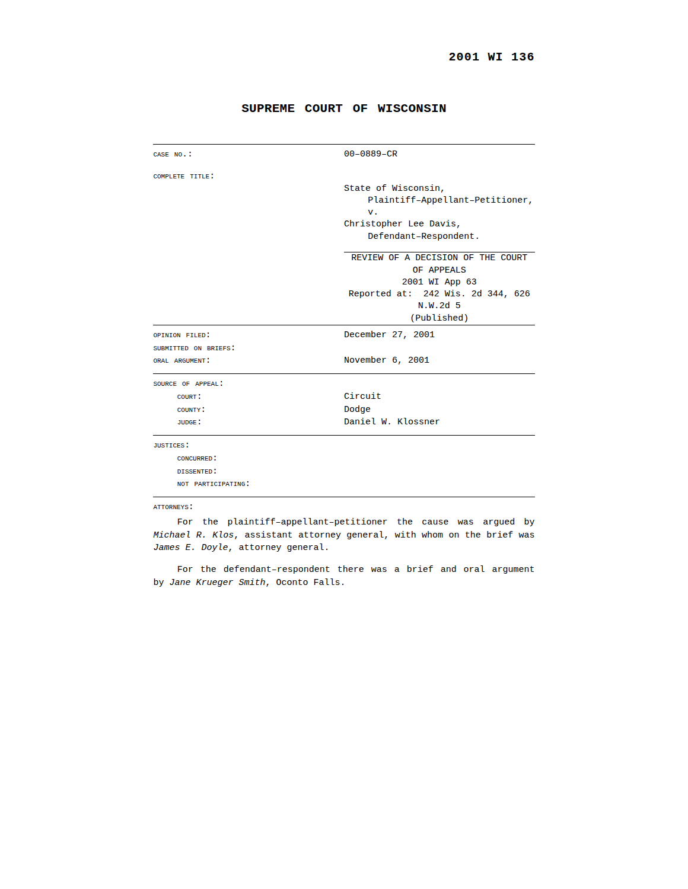2001 WI 136
SUPREME COURT OF WISCONSIN
| Case No.: | 00–0889–CR |
| Complete Title: | |
| | State of Wisconsin, Plaintiff–Appellant–Petitioner, v. Christopher Lee Davis, Defendant–Respondent. |
| | REVIEW OF A DECISION OF THE COURT OF APPEALS 2001 WI App 63 Reported at: 242 Wis. 2d 344, 626 N.W.2d 5 (Published) |
| Opinion Filed: | December 27, 2001 |
| Submitted on Briefs: | |
| Oral Argument: | November 6, 2001 |
| Source of Appeal: | |
| Court: | Circuit |
| County: | Dodge |
| Judge: | Daniel W. Klossner |
| Justices: | |
| Concurred: | |
| Dissented: | |
| Not Participating: | |
| Attorneys: |
For the plaintiff–appellant–petitioner the cause was argued by Michael R. Klos, assistant attorney general, with whom on the brief was James E. Doyle, attorney general.
For the defendant–respondent there was a brief and oral argument by Jane Krueger Smith, Oconto Falls.